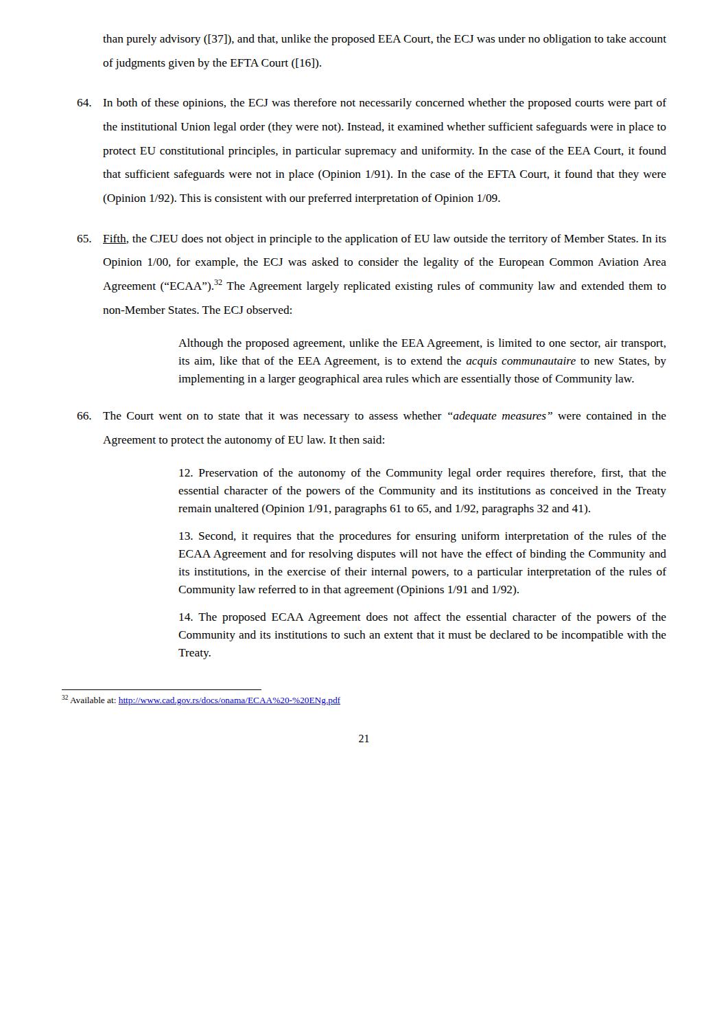than purely advisory ([37]), and that, unlike the proposed EEA Court, the ECJ was under no obligation to take account of judgments given by the EFTA Court ([16]).
In both of these opinions, the ECJ was therefore not necessarily concerned whether the proposed courts were part of the institutional Union legal order (they were not). Instead, it examined whether sufficient safeguards were in place to protect EU constitutional principles, in particular supremacy and uniformity. In the case of the EEA Court, it found that sufficient safeguards were not in place (Opinion 1/91). In the case of the EFTA Court, it found that they were (Opinion 1/92). This is consistent with our preferred interpretation of Opinion 1/09.
Fifth, the CJEU does not object in principle to the application of EU law outside the territory of Member States. In its Opinion 1/00, for example, the ECJ was asked to consider the legality of the European Common Aviation Area Agreement (“ECAA”).32 The Agreement largely replicated existing rules of community law and extended them to non-Member States. The ECJ observed:
Although the proposed agreement, unlike the EEA Agreement, is limited to one sector, air transport, its aim, like that of the EEA Agreement, is to extend the acquis communautaire to new States, by implementing in a larger geographical area rules which are essentially those of Community law.
The Court went on to state that it was necessary to assess whether “adequate measures” were contained in the Agreement to protect the autonomy of EU law. It then said:
12. Preservation of the autonomy of the Community legal order requires therefore, first, that the essential character of the powers of the Community and its institutions as conceived in the Treaty remain unaltered (Opinion 1/91, paragraphs 61 to 65, and 1/92, paragraphs 32 and 41).
13. Second, it requires that the procedures for ensuring uniform interpretation of the rules of the ECAA Agreement and for resolving disputes will not have the effect of binding the Community and its institutions, in the exercise of their internal powers, to a particular interpretation of the rules of Community law referred to in that agreement (Opinions 1/91 and 1/92).
14. The proposed ECAA Agreement does not affect the essential character of the powers of the Community and its institutions to such an extent that it must be declared to be incompatible with the Treaty.
32 Available at: http://www.cad.gov.rs/docs/onama/ECAA%20-%20ENg.pdf
21